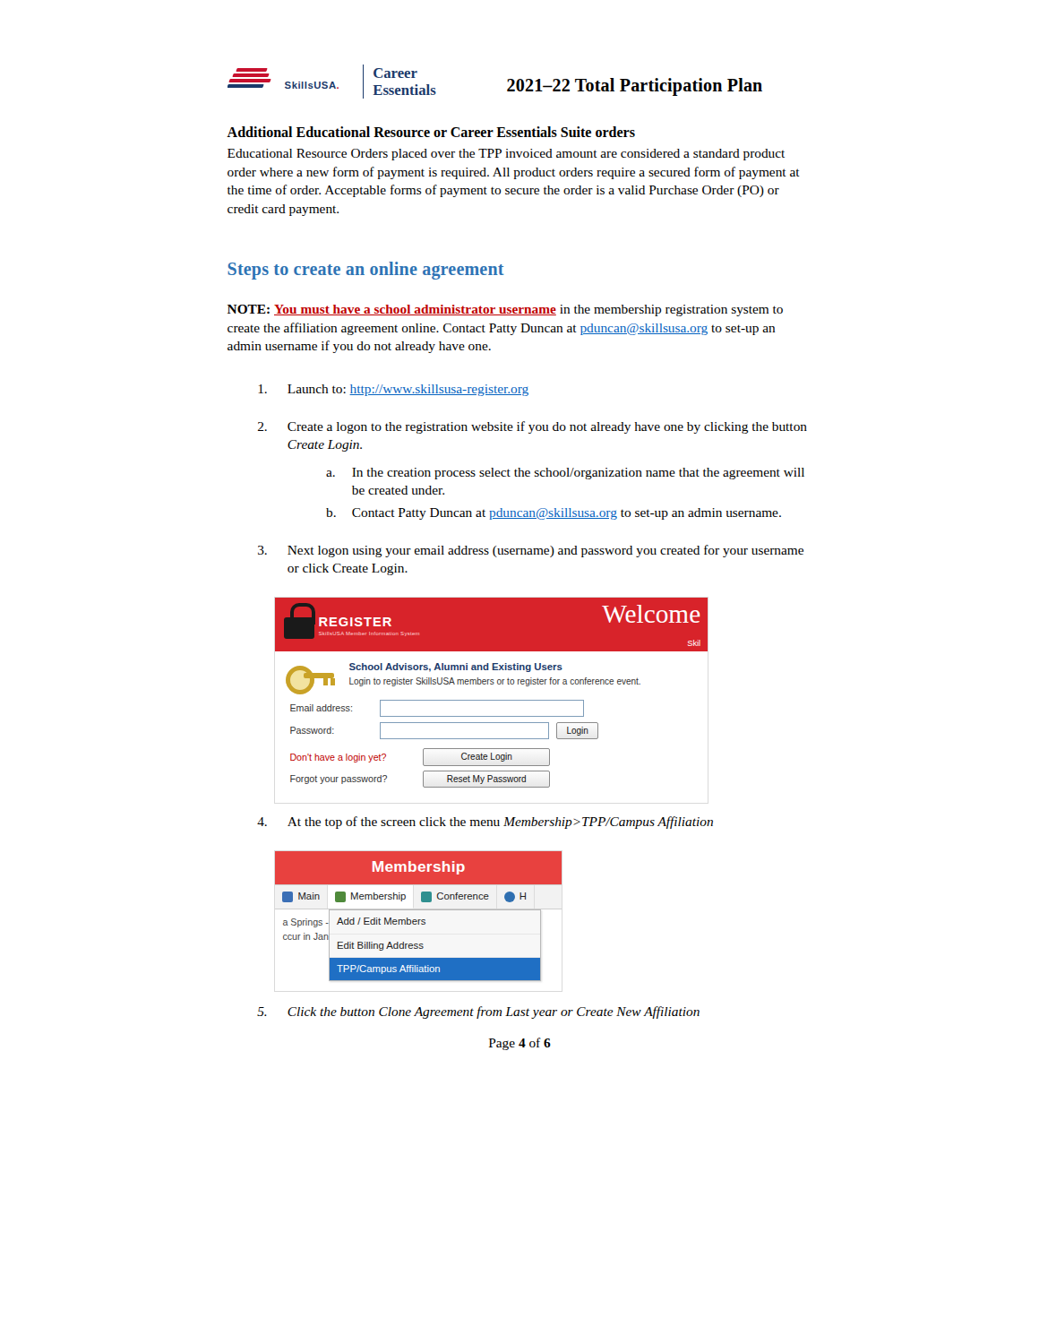SkillsUSA.
Career
Essentials
2021–22 Total Participation Plan
Additional Educational Resource or Career Essentials Suite orders
Educational Resource Orders placed over the TPP invoiced amount are considered a standard product order where a new form of payment is required. All product orders require a secured form of payment at the time of order. Acceptable forms of payment to secure the order is a valid Purchase Order (PO) or credit card payment.
Steps to create an online agreement
NOTE: You must have a school administrator username in the membership registration system to create the affiliation agreement online. Contact Patty Duncan at pduncan@skillsusa.org to set-up an admin username if you do not already have one.
Launch to: http://www.skillsusa-register.org
Create a logon to the registration website if you do not already have one by clicking the button Create Login.
In the creation process select the school/organization name that the agreement will be created under.
Contact Patty Duncan at pduncan@skillsusa.org to set-up an admin username.
Next logon using your email address (username) and password you created for your username or click Create Login.
REGISTER
SkillsUSA Member Information System
Welcome
Skil
School Advisors, Alumni and Existing Users
Login to register SkillsUSA members or to register for a conference event.
Email address:
Password:
Login
Don't have a login yet?
Create Login
Forgot your password?
Reset My Password
At the top of the screen click the menu Membership>TPP/Campus Affiliation
Membership
Main
Membership
Conference
H
a Springs - T
ccur in Jan
Add / Edit Members
Edit Billing Address
TPP/Campus Affiliation
Click the button Clone Agreement from Last year or Create New Affiliation
Page 4 of 6